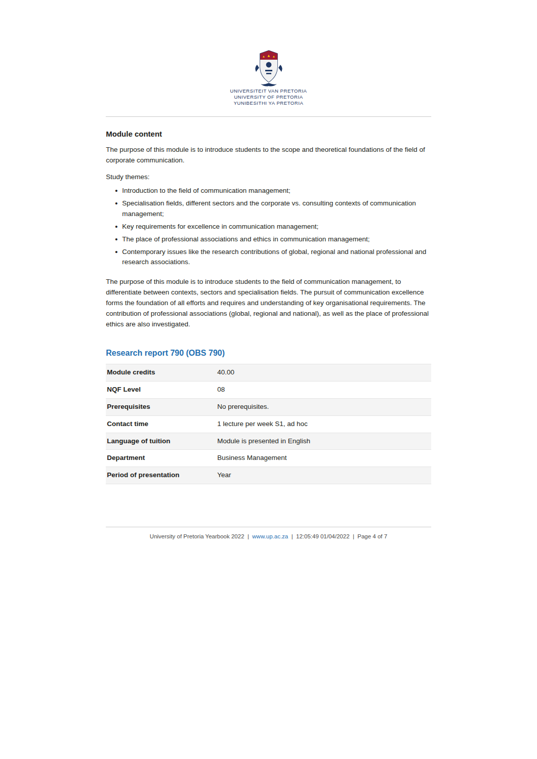Universiteit van Pretoria
University of Pretoria
Yunibesithi ya Pretoria
Module content
The purpose of this module is to introduce students to the scope and theoretical foundations of the field of corporate communication.
Study themes:
Introduction to the field of communication management;
Specialisation fields, different sectors and the corporate vs. consulting contexts of communication management;
Key requirements for excellence in communication management;
The place of professional associations and ethics in communication management;
Contemporary issues like the research contributions of global, regional and national professional and research associations.
The purpose of this module is to introduce students to the field of communication management, to differentiate between contexts, sectors and specialisation fields. The pursuit of communication excellence forms the foundation of all efforts and requires and understanding of key organisational requirements. The contribution of professional associations (global, regional and national), as well as the place of professional ethics are also investigated.
Research report 790 (OBS 790)
| Module credits | 40.00 |
| NQF Level | 08 |
| Prerequisites | No prerequisites. |
| Contact time | 1 lecture per week S1, ad hoc |
| Language of tuition | Module is presented in English |
| Department | Business Management |
| Period of presentation | Year |
University of Pretoria Yearbook 2022 | www.up.ac.za | 12:05:49 01/04/2022 | Page 4 of 7